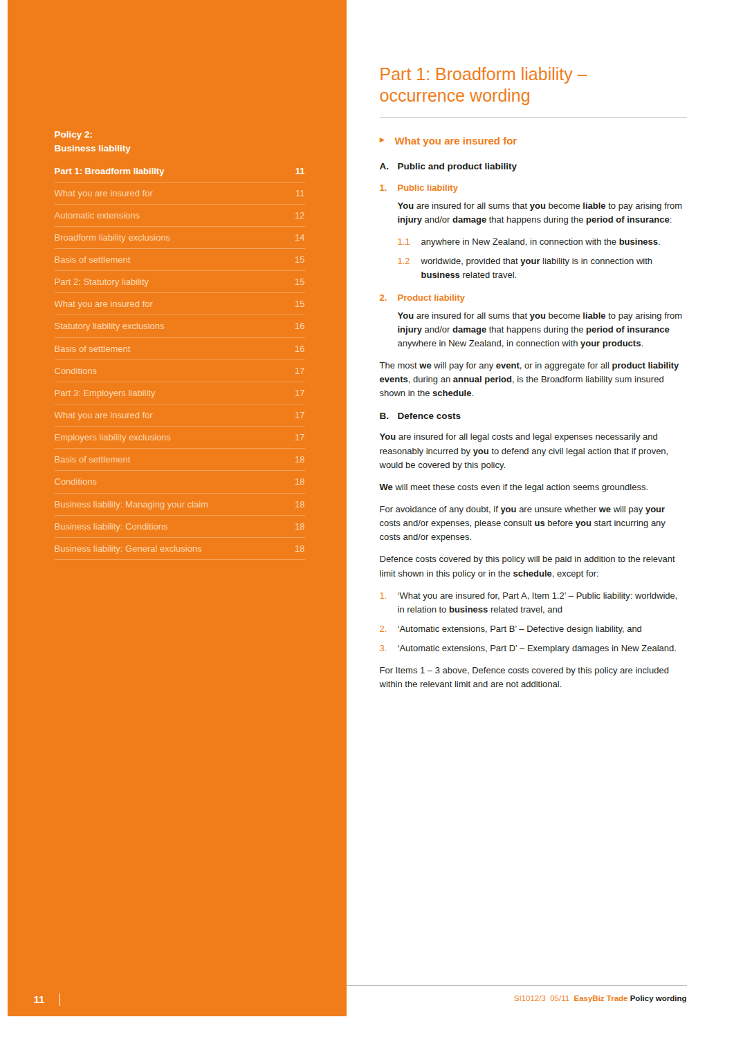Policy 2:
Business liability
Part 1: Broadform liability 11
What you are insured for 11
Automatic extensions 12
Broadform liability exclusions 14
Basis of settlement 15
Part 2: Statutory liability 15
What you are insured for 15
Statutory liability exclusions 16
Basis of settlement 16
Conditions 17
Part 3: Employers liability 17
What you are insured for 17
Employers liability exclusions 17
Basis of settlement 18
Conditions 18
Business liability: Managing your claim 18
Business liability: Conditions 18
Business liability: General exclusions 18
Part 1: Broadform liability –
occurrence wording
What you are insured for
A. Public and product liability
1. Public liability
You are insured for all sums that you become liable to pay arising from injury and/or damage that happens during the period of insurance:
1.1anywhere in New Zealand, in connection with the business.
1.2worldwide, provided that your liability is in connection with business related travel.
2. Product liability
You are insured for all sums that you become liable to pay arising from injury and/or damage that happens during the period of insurance anywhere in New Zealand, in connection with your products.
The most we will pay for any event, or in aggregate for all product liability events, during an annual period, is the Broadform liability sum insured shown in the schedule.
B. Defence costs
You are insured for all legal costs and legal expenses necessarily and reasonably incurred by you to defend any civil legal action that if proven, would be covered by this policy.
We will meet these costs even if the legal action seems groundless.
For avoidance of any doubt, if you are unsure whether we will pay your costs and/or expenses, please consult us before you start incurring any costs and/or expenses.
Defence costs covered by this policy will be paid in addition to the relevant limit shown in this policy or in the schedule, except for:
‘What you are insured for, Part A, Item 1.2’ – Public liability: worldwide, in relation to business related travel, and
‘Automatic extensions, Part B’ – Defective design liability, and
‘Automatic extensions, Part D’ – Exemplary damages in New Zealand.
For Items 1 – 3 above, Defence costs covered by this policy are included within the relevant limit and are not additional.
11
SI1012/3 05/11 EasyBiz Trade Policy wording